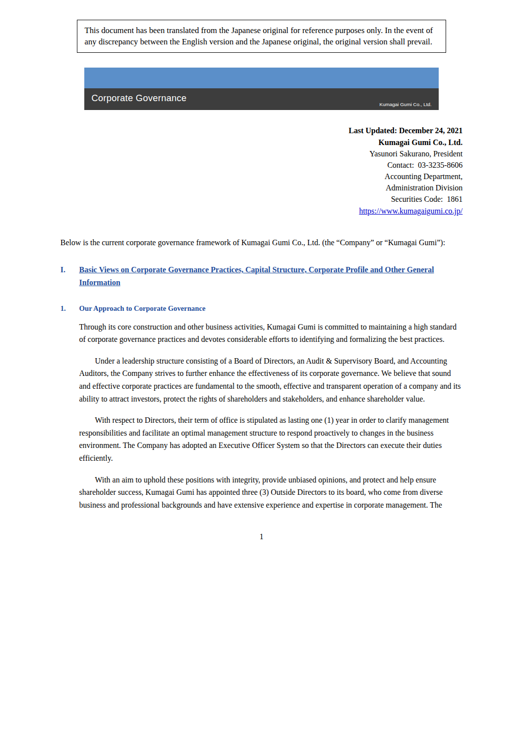This document has been translated from the Japanese original for reference purposes only. In the event of any discrepancy between the English version and the Japanese original, the original version shall prevail.
Corporate Governance Kumagai Gumi Co., Ltd.
Last Updated: December 24, 2021
Kumagai Gumi Co., Ltd.
Yasunori Sakurano, President
Contact: 03-3235-8606
Accounting Department,
Administration Division
Securities Code: 1861
https://www.kumagaigumi.co.jp/
Below is the current corporate governance framework of Kumagai Gumi Co., Ltd. (the “Company” or “Kumagai Gumi”):
I. Basic Views on Corporate Governance Practices, Capital Structure, Corporate Profile and Other General Information
1. Our Approach to Corporate Governance
Through its core construction and other business activities, Kumagai Gumi is committed to maintaining a high standard of corporate governance practices and devotes considerable efforts to identifying and formalizing the best practices.
Under a leadership structure consisting of a Board of Directors, an Audit & Supervisory Board, and Accounting Auditors, the Company strives to further enhance the effectiveness of its corporate governance. We believe that sound and effective corporate practices are fundamental to the smooth, effective and transparent operation of a company and its ability to attract investors, protect the rights of shareholders and stakeholders, and enhance shareholder value.
With respect to Directors, their term of office is stipulated as lasting one (1) year in order to clarify management responsibilities and facilitate an optimal management structure to respond proactively to changes in the business environment. The Company has adopted an Executive Officer System so that the Directors can execute their duties efficiently.
With an aim to uphold these positions with integrity, provide unbiased opinions, and protect and help ensure shareholder success, Kumagai Gumi has appointed three (3) Outside Directors to its board, who come from diverse business and professional backgrounds and have extensive experience and expertise in corporate management. The
1